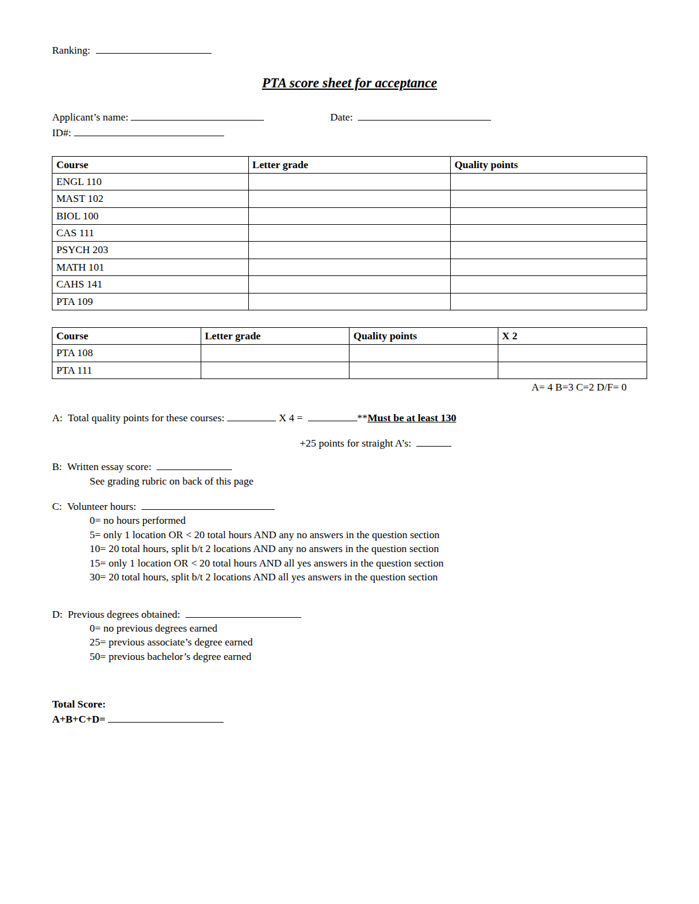Ranking:
PTA score sheet for acceptance
Applicant’s name: Date:
ID#:
| Course | Letter grade | Quality points |
| --- | --- | --- |
| ENGL 110 | | |
| MAST 102 | | |
| BIOL 100 | | |
| CAS 111 | | |
| PSYCH 203 | | |
| MATH 101 | | |
| CAHS 141 | | |
| PTA 109 | | |
| Course | Letter grade | Quality points | X 2 |
| --- | --- | --- | --- |
| PTA 108 | | | |
| PTA 111 | | | |
A= 4 B=3 C=2 D/F= 0
A: Total quality points for these courses: X 4 = **Must be at least 130
+25 points for straight A’s:
B: Written essay score:
See grading rubric on back of this page
C: Volunteer hours:
0= no hours performed
5= only 1 location OR < 20 total hours AND any no answers in the question section
10= 20 total hours, split b/t 2 locations AND any no answers in the question section
15= only 1 location OR < 20 total hours AND all yes answers in the question section
30= 20 total hours, split b/t 2 locations AND all yes answers in the question section
D: Previous degrees obtained:
0= no previous degrees earned
25= previous associate’s degree earned
50= previous bachelor’s degree earned
Total Score:
A+B+C+D=